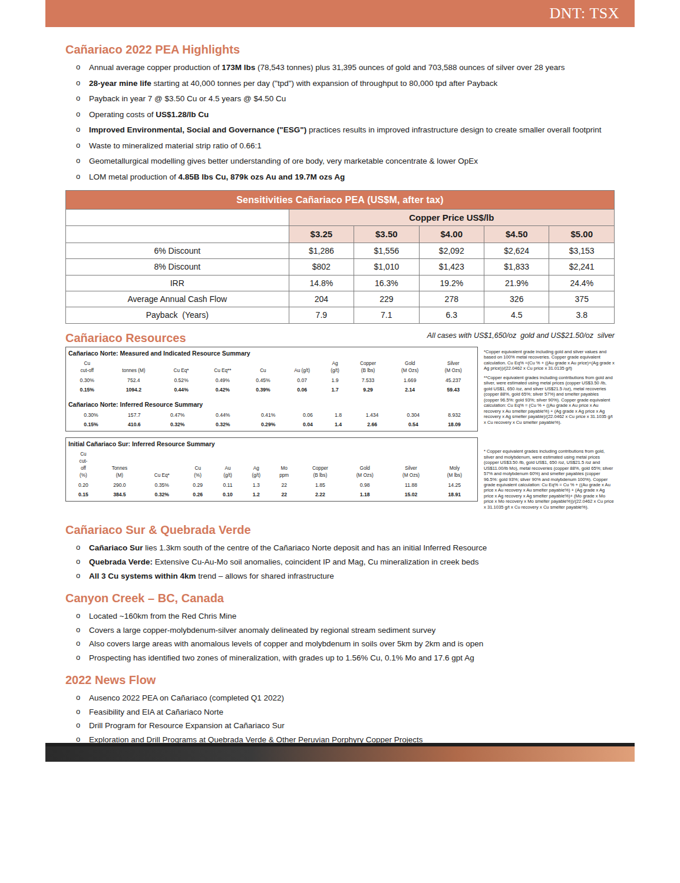DNT: TSX
Cañariaco 2022 PEA Highlights
Annual average copper production of 173M lbs (78,543 tonnes) plus 31,395 ounces of gold and 703,588 ounces of silver over 28 years
28-year mine life starting at 40,000 tonnes per day ("tpd") with expansion of throughput to 80,000 tpd after Payback
Payback in year 7 @ $3.50 Cu or 4.5 years @ $4.50 Cu
Operating costs of US$1.28/lb Cu
Improved Environmental, Social and Governance ("ESG") practices results in improved infrastructure design to create smaller overall footprint
Waste to mineralized material strip ratio of 0.66:1
Geometallurgical modelling gives better understanding of ore body, very marketable concentrate & lower OpEx
LOM metal production of 4.85B lbs Cu, 879k ozs Au and 19.7M ozs Ag
| Sensitivities Cañariaco PEA (US$M, after tax) |
| --- |
| | Copper Price US$/lb |
| | $3.25 | $3.50 | $4.00 | $4.50 | $5.00 |
| 6% Discount | $1,286 | $1,556 | $2,092 | $2,624 | $3,153 |
| 8% Discount | $802 | $1,010 | $1,423 | $1,833 | $2,241 |
| IRR | 14.8% | 16.3% | 19.2% | 21.9% | 24.4% |
| Average Annual Cash Flow | 204 | 229 | 278 | 326 | 375 |
| Payback (Years) | 7.9 | 7.1 | 6.3 | 4.5 | 3.8 |
Cañariaco Resources
All cases with US$1,650/oz gold and US$21.50/oz silver
Cañariaco Norte: Measured and Indicated Resource Summary
| Cu cut-off | tonnes (M) | Cu Eq* | Cu Eq** | Cu | Au (g/t) | Ag (g/t) | Copper (B lbs) | Gold (M Ozs) | Silver (M Ozs) |
| --- | --- | --- | --- | --- | --- | --- | --- | --- | --- |
| 0.30% | 752.4 | 0.52% | 0.49% | 0.45% | 0.07 | 1.9 | 7.533 | 1.669 | 45.237 |
| 0.15% | 1094.2 | 0.44% | 0.42% | 0.39% | 0.06 | 1.7 | 9.29 | 2.14 | 59.43 |
Cañariaco Norte: Inferred Resource Summary
| 0.30% | 157.7 | 0.47% | 0.44% | 0.41% | 0.06 | 1.8 | 1.434 | 0.304 | 8.932 |
| 0.15% | 410.6 | 0.32% | 0.32% | 0.29% | 0.04 | 1.4 | 2.66 | 0.54 | 18.09 |
Initial Cañariaco Sur: Inferred Resource Summary
| Cu cut- off (%) | Tonnes (M) | Cu Eq* | Cu (%) | Au (g/t) | Ag (g/t) | Mo ppm | Copper (B lbs) | Gold (M Ozs) | Silver (M Ozs) | Moly (M lbs) |
| --- | --- | --- | --- | --- | --- | --- | --- | --- | --- | --- |
| 0.20 | 290.0 | 0.35% | 0.29 | 0.11 | 1.3 | 22 | 1.85 | 0.98 | 11.88 | 14.25 |
| 0.15 | 384.5 | 0.32% | 0.26 | 0.10 | 1.2 | 22 | 2.22 | 1.18 | 15.02 | 18.91 |
*Copper equivalent grade including gold and silver values and based on 100% metal recoveries. Copper grade equivalent calculation. Cu Eq% =(Cu % + ((Au grade x Au price)+(Ag grade x Ag price))/(22.0462 x Cu price x 31.0135 g/t)
**Copper equivalent grades including contributions from gold and silver, were estimated using metal prices (copper US$3.50 /lb, gold US$1, 650 /oz, and silver US$21.5 /oz), metal recoveries (copper 88%, gold 65%; silver 57%) and smelter payables (copper 96.5%: gold 93%; silver 90%). Copper grade equivalent calculation: Cu Eq% = (Cu % + ((Au grade x Au price x Au recovery x Au smelter payable%) + (Ag grade x Ag price x Ag recovery x Ag smelter payable)/(22.0462 x Cu price x 31.1035 g/t x Cu recovery x Cu smelter payable%).
* Copper equivalent grades including contributions from gold, silver and molybdenum, were estimated using metal prices (copper US$3.50 /lb, gold US$1, 650 /oz, US$21.5 /oz and US$11.00/lb Mo), metal recoveries (copper 88%, gold 65%; silver 57% and molybdenum 60%) and smelter payables (copper 96.5%: gold 93%; silver 90% and molybdenum 100%). Copper grade equivalent calculation: Cu Eq% = Cu % + ((Au grade x Au price x Au recovery x Au smelter payable%) + (Ag grade x Ag price x Ag recovery x Ag smelter payable%)+ (Mo grade x Mo price x Mo recovery x Mo smelter payable%))/(22.0462 x Cu price x 31.1035 g/t x Cu recovery x Cu smelter payable%).
Cañariaco Sur & Quebrada Verde
Cañariaco Sur lies 1.3km south of the centre of the Cañariaco Norte deposit and has an initial Inferred Resource
Quebrada Verde: Extensive Cu-Au-Mo soil anomalies, coincident IP and Mag, Cu mineralization in creek beds
All 3 Cu systems within 4km trend – allows for shared infrastructure
Canyon Creek – BC, Canada
Located ~160km from the Red Chris Mine
Covers a large copper-molybdenum-silver anomaly delineated by regional stream sediment survey
Also covers large areas with anomalous levels of copper and molybdenum in soils over 5km by 2km and is open
Prospecting has identified two zones of mineralization, with grades up to 1.56% Cu, 0.1% Mo and 17.6 gpt Ag
2022 News Flow
Ausenco 2022 PEA on Cañariaco (completed Q1 2022)
Feasibility and EIA at Cañariaco Norte
Drill Program for Resource Expansion at Cañariaco Sur
Exploration and Drill Programs at Quebrada Verde & Other Peruvian Porphyry Copper Projects
Exploration Program on Canadian Copper Project (completed – results pending)